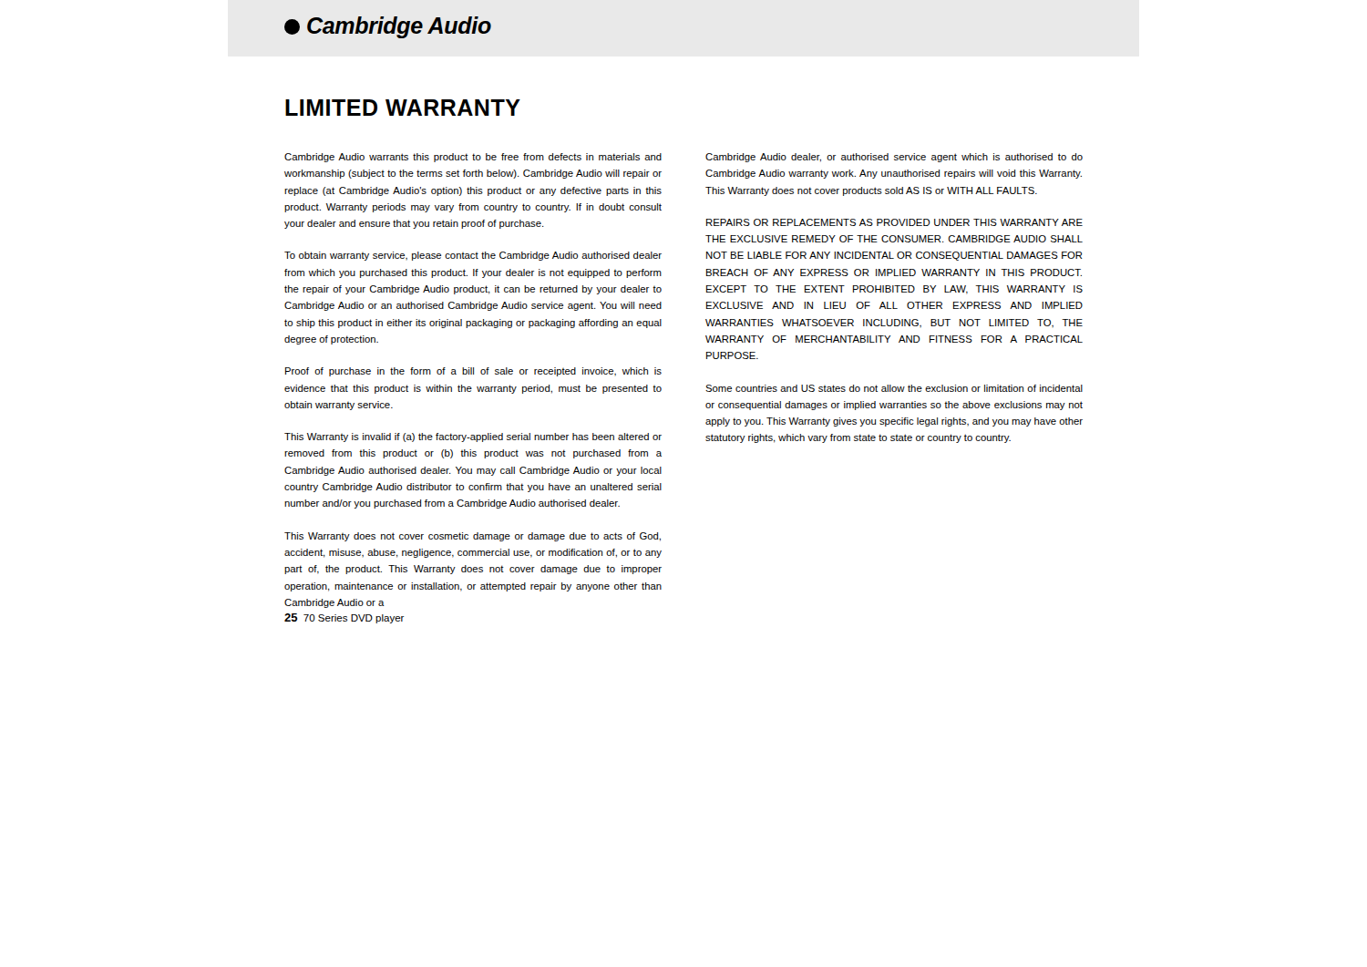Cambridge Audio
LIMITED WARRANTY
Cambridge Audio warrants this product to be free from defects in materials and workmanship (subject to the terms set forth below). Cambridge Audio will repair or replace (at Cambridge Audio's option) this product or any defective parts in this product. Warranty periods may vary from country to country. If in doubt consult your dealer and ensure that you retain proof of purchase.
To obtain warranty service, please contact the Cambridge Audio authorised dealer from which you purchased this product. If your dealer is not equipped to perform the repair of your Cambridge Audio product, it can be returned by your dealer to Cambridge Audio or an authorised Cambridge Audio service agent. You will need to ship this product in either its original packaging or packaging affording an equal degree of protection.
Proof of purchase in the form of a bill of sale or receipted invoice, which is evidence that this product is within the warranty period, must be presented to obtain warranty service.
This Warranty is invalid if (a) the factory-applied serial number has been altered or removed from this product or (b) this product was not purchased from a Cambridge Audio authorised dealer. You may call Cambridge Audio or your local country Cambridge Audio distributor to confirm that you have an unaltered serial number and/or you purchased from a Cambridge Audio authorised dealer.
This Warranty does not cover cosmetic damage or damage due to acts of God, accident, misuse, abuse, negligence, commercial use, or modification of, or to any part of, the product. This Warranty does not cover damage due to improper operation, maintenance or installation, or attempted repair by anyone other than Cambridge Audio or a
Cambridge Audio dealer, or authorised service agent which is authorised to do Cambridge Audio warranty work. Any unauthorised repairs will void this Warranty. This Warranty does not cover products sold AS IS or WITH ALL FAULTS.
Repairs or replacements as provided under this Warranty are the exclusive remedy of the consumer. Cambridge Audio shall not be liable for any incidental or consequential damages for breach of any express or implied warranty in this product. Except to the extent prohibited by law, this Warranty is exclusive and in lieu of all other express and implied warranties whatsoever including, but not limited to, the warranty of merchantability and fitness for a practical purpose.
Some countries and US states do not allow the exclusion or limitation of incidental or consequential damages or implied warranties so the above exclusions may not apply to you. This Warranty gives you specific legal rights, and you may have other statutory rights, which vary from state to state or country to country.
25 70 Series DVD player